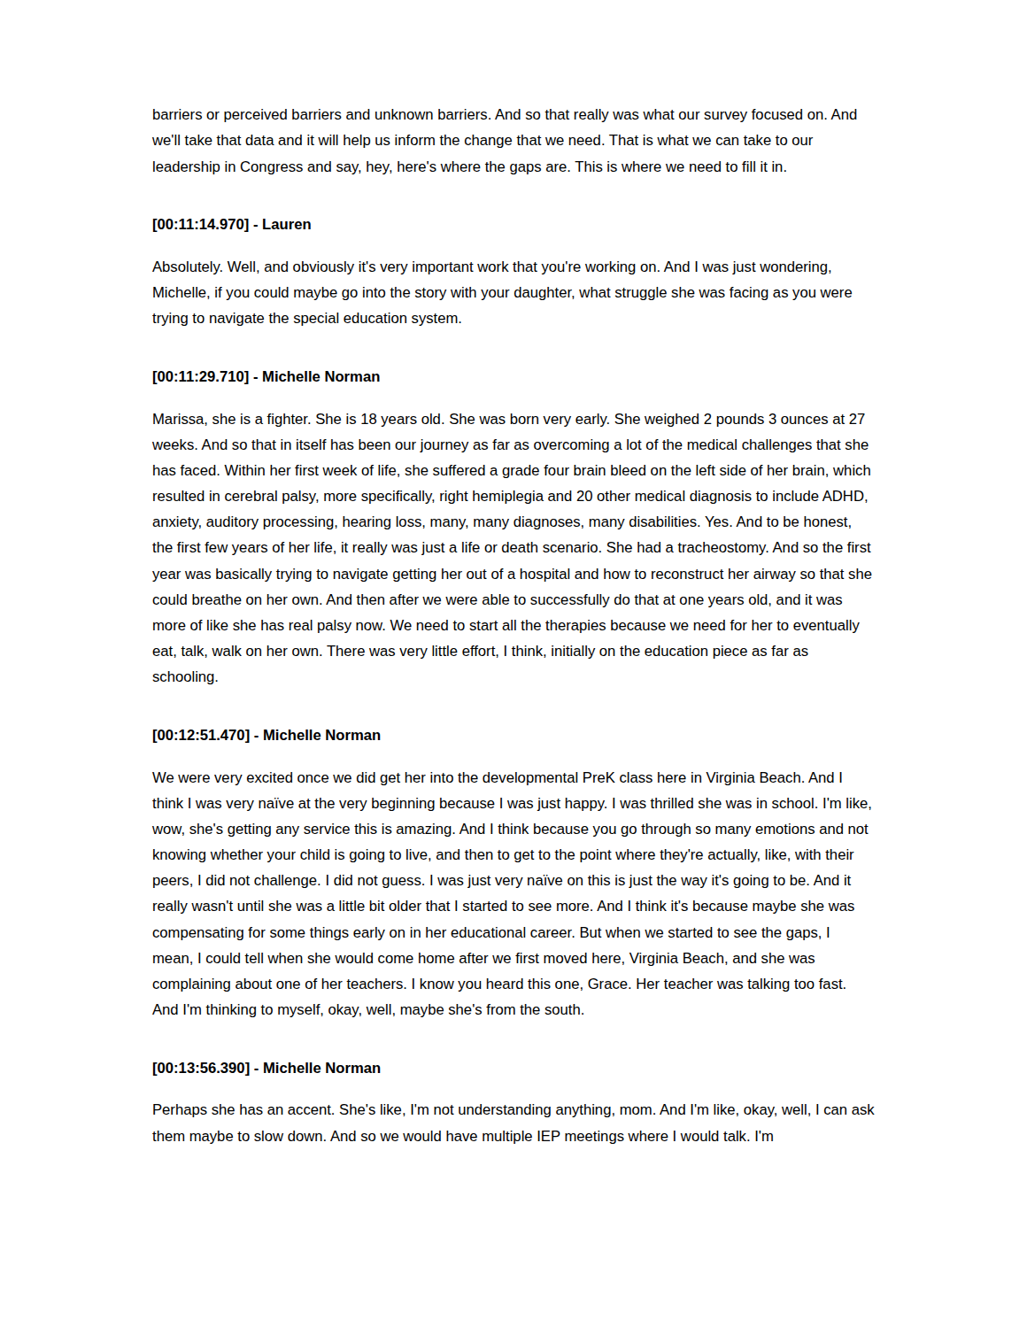barriers or perceived barriers and unknown barriers. And so that really was what our survey focused on. And we'll take that data and it will help us inform the change that we need. That is what we can take to our leadership in Congress and say, hey, here's where the gaps are. This is where we need to fill it in.
[00:11:14.970] - Lauren
Absolutely. Well, and obviously it's very important work that you're working on. And I was just wondering, Michelle, if you could maybe go into the story with your daughter, what struggle she was facing as you were trying to navigate the special education system.
[00:11:29.710] - Michelle Norman
Marissa, she is a fighter. She is 18 years old. She was born very early. She weighed 2 pounds 3 ounces at 27 weeks. And so that in itself has been our journey as far as overcoming a lot of the medical challenges that she has faced. Within her first week of life, she suffered a grade four brain bleed on the left side of her brain, which resulted in cerebral palsy, more specifically, right hemiplegia and 20 other medical diagnosis to include ADHD, anxiety, auditory processing, hearing loss, many, many diagnoses, many disabilities. Yes. And to be honest, the first few years of her life, it really was just a life or death scenario. She had a tracheostomy. And so the first year was basically trying to navigate getting her out of a hospital and how to reconstruct her airway so that she could breathe on her own. And then after we were able to successfully do that at one years old, and it was more of like she has real palsy now. We need to start all the therapies because we need for her to eventually eat, talk, walk on her own. There was very little effort, I think, initially on the education piece as far as schooling.
[00:12:51.470] - Michelle Norman
We were very excited once we did get her into the developmental PreK class here in Virginia Beach. And I think I was very naïve at the very beginning because I was just happy. I was thrilled she was in school. I'm like, wow, she's getting any service this is amazing. And I think because you go through so many emotions and not knowing whether your child is going to live, and then to get to the point where they're actually, like, with their peers, I did not challenge. I did not guess. I was just very naïve on this is just the way it's going to be. And it really wasn't until she was a little bit older that I started to see more. And I think it's because maybe she was compensating for some things early on in her educational career. But when we started to see the gaps, I mean, I could tell when she would come home after we first moved here, Virginia Beach, and she was complaining about one of her teachers. I know you heard this one, Grace. Her teacher was talking too fast. And I'm thinking to myself, okay, well, maybe she's from the south.
[00:13:56.390] - Michelle Norman
Perhaps she has an accent. She's like, I'm not understanding anything, mom. And I'm like, okay, well, I can ask them maybe to slow down. And so we would have multiple IEP meetings where I would talk. I'm